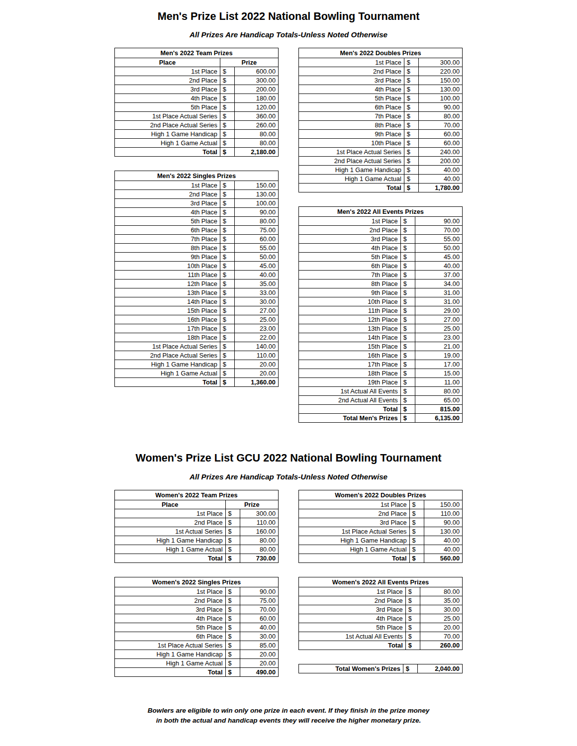Men's Prize List 2022 National Bowling Tournament
All Prizes Are Handicap Totals-Unless Noted Otherwise
Men's 2022 Team Prizes
| Place | Prize |
| --- | --- |
| 1st Place | $ | 600.00 |
| 2nd Place | $ | 300.00 |
| 3rd Place | $ | 200.00 |
| 4th Place | $ | 180.00 |
| 5th Place | $ | 120.00 |
| 1st Place Actual Series | $ | 360.00 |
| 2nd Place Actual Series | $ | 260.00 |
| High 1 Game Handicap | $ | 80.00 |
| High 1 Game Actual | $ | 80.00 |
| Total | $ | 2,180.00 |
Men's 2022 Singles Prizes
| 1st Place | $ | 150.00 |
| 2nd Place | $ | 130.00 |
| 3rd Place | $ | 100.00 |
| 4th Place | $ | 90.00 |
| 5th Place | $ | 80.00 |
| 6th Place | $ | 75.00 |
| 7th Place | $ | 60.00 |
| 8th Place | $ | 55.00 |
| 9th Place | $ | 50.00 |
| 10th Place | $ | 45.00 |
| 11th Place | $ | 40.00 |
| 12th Place | $ | 35.00 |
| 13th Place | $ | 33.00 |
| 14th Place | $ | 30.00 |
| 15th Place | $ | 27.00 |
| 16th Place | $ | 25.00 |
| 17th Place | $ | 23.00 |
| 18th Place | $ | 22.00 |
| 1st Place Actual Series | $ | 140.00 |
| 2nd Place Actual Series | $ | 110.00 |
| High 1 Game Handicap | $ | 20.00 |
| High 1 Game Actual | $ | 20.00 |
| Total | $ | 1,360.00 |
Men's 2022 Doubles Prizes
| 1st Place | $ | 300.00 |
| 2nd Place | $ | 220.00 |
| 3rd Place | $ | 150.00 |
| 4th Place | $ | 130.00 |
| 5th Place | $ | 100.00 |
| 6th Place | $ | 90.00 |
| 7th Place | $ | 80.00 |
| 8th Place | $ | 70.00 |
| 9th Place | $ | 60.00 |
| 10th Place | $ | 60.00 |
| 1st Place Actual Series | $ | 240.00 |
| 2nd Place Actual Series | $ | 200.00 |
| High 1 Game Handicap | $ | 40.00 |
| High 1 Game Actual | $ | 40.00 |
| Total | $ | 1,780.00 |
Men's 2022 All Events Prizes
| 1st Place | $ | 90.00 |
| 2nd Place | $ | 70.00 |
| 3rd Place | $ | 55.00 |
| 4th Place | $ | 50.00 |
| 5th Place | $ | 45.00 |
| 6th Place | $ | 40.00 |
| 7th Place | $ | 37.00 |
| 8th Place | $ | 34.00 |
| 9th Place | $ | 31.00 |
| 10th Place | $ | 31.00 |
| 11th Place | $ | 29.00 |
| 12th Place | $ | 27.00 |
| 13th Place | $ | 25.00 |
| 14th Place | $ | 23.00 |
| 15th Place | $ | 21.00 |
| 16th Place | $ | 19.00 |
| 17th Place | $ | 17.00 |
| 18th Place | $ | 15.00 |
| 19th Place | $ | 11.00 |
| 1st Actual All Events | $ | 80.00 |
| 2nd Actual All Events | $ | 65.00 |
| Total | $ | 815.00 |
| Total Men's Prizes | $ | 6,135.00 |
Women's Prize List GCU 2022 National Bowling Tournament
All Prizes Are Handicap Totals-Unless Noted Otherwise
Women's 2022 Team Prizes
| Place | Prize |
| --- | --- |
| 1st Place | $ | 300.00 |
| 2nd Place | $ | 110.00 |
| 1st Actual Series | $ | 160.00 |
| High 1 Game Handicap | $ | 80.00 |
| High 1 Game Actual | $ | 80.00 |
| Total | $ | 730.00 |
Women's 2022 Singles Prizes
| 1st Place | $ | 90.00 |
| 2nd Place | $ | 75.00 |
| 3rd Place | $ | 70.00 |
| 4th Place | $ | 60.00 |
| 5th Place | $ | 40.00 |
| 6th Place | $ | 30.00 |
| 1st Place Actual Series | $ | 85.00 |
| High 1 Game Handicap | $ | 20.00 |
| High 1 Game Actual | $ | 20.00 |
| Total | $ | 490.00 |
Women's 2022 Doubles Prizes
| 1st Place | $ | 150.00 |
| 2nd Place | $ | 110.00 |
| 3rd Place | $ | 90.00 |
| 1st Place Actual Series | $ | 130.00 |
| High 1 Game Handicap | $ | 40.00 |
| High 1 Game Actual | $ | 40.00 |
| Total | $ | 560.00 |
Women's 2022 All Events Prizes
| 1st Place | $ | 80.00 |
| 2nd Place | $ | 35.00 |
| 3rd Place | $ | 30.00 |
| 4th Place | $ | 25.00 |
| 5th Place | $ | 20.00 |
| 1st Actual All Events | $ | 70.00 |
| Total | $ | 260.00 |
| Total Women's Prizes | $ | 2,040.00 |
Bowlers are eligible to win only one prize in each event. If they finish in the prize money
in both the actual and handicap events they will receive the higher monetary prize.